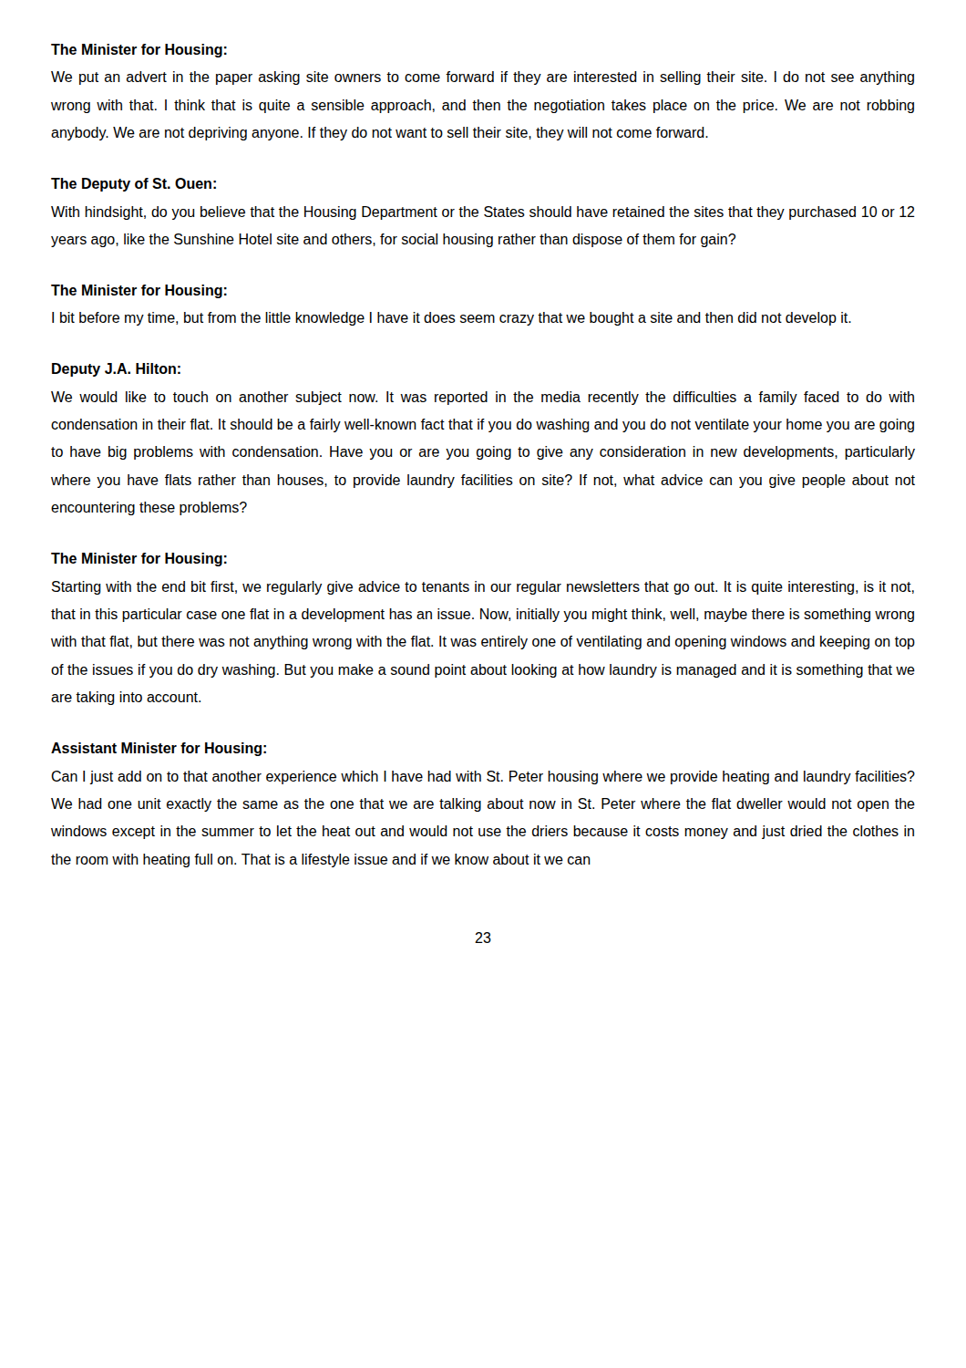The Minister for Housing:
We put an advert in the paper asking site owners to come forward if they are interested in selling their site. I do not see anything wrong with that. I think that is quite a sensible approach, and then the negotiation takes place on the price. We are not robbing anybody. We are not depriving anyone. If they do not want to sell their site, they will not come forward.
The Deputy of St. Ouen:
With hindsight, do you believe that the Housing Department or the States should have retained the sites that they purchased 10 or 12 years ago, like the Sunshine Hotel site and others, for social housing rather than dispose of them for gain?
The Minister for Housing:
I bit before my time, but from the little knowledge I have it does seem crazy that we bought a site and then did not develop it.
Deputy J.A. Hilton:
We would like to touch on another subject now. It was reported in the media recently the difficulties a family faced to do with condensation in their flat. It should be a fairly well-known fact that if you do washing and you do not ventilate your home you are going to have big problems with condensation. Have you or are you going to give any consideration in new developments, particularly where you have flats rather than houses, to provide laundry facilities on site? If not, what advice can you give people about not encountering these problems?
The Minister for Housing:
Starting with the end bit first, we regularly give advice to tenants in our regular newsletters that go out. It is quite interesting, is it not, that in this particular case one flat in a development has an issue. Now, initially you might think, well, maybe there is something wrong with that flat, but there was not anything wrong with the flat. It was entirely one of ventilating and opening windows and keeping on top of the issues if you do dry washing. But you make a sound point about looking at how laundry is managed and it is something that we are taking into account.
Assistant Minister for Housing:
Can I just add on to that another experience which I have had with St. Peter housing where we provide heating and laundry facilities? We had one unit exactly the same as the one that we are talking about now in St. Peter where the flat dweller would not open the windows except in the summer to let the heat out and would not use the driers because it costs money and just dried the clothes in the room with heating full on. That is a lifestyle issue and if we know about it we can
23